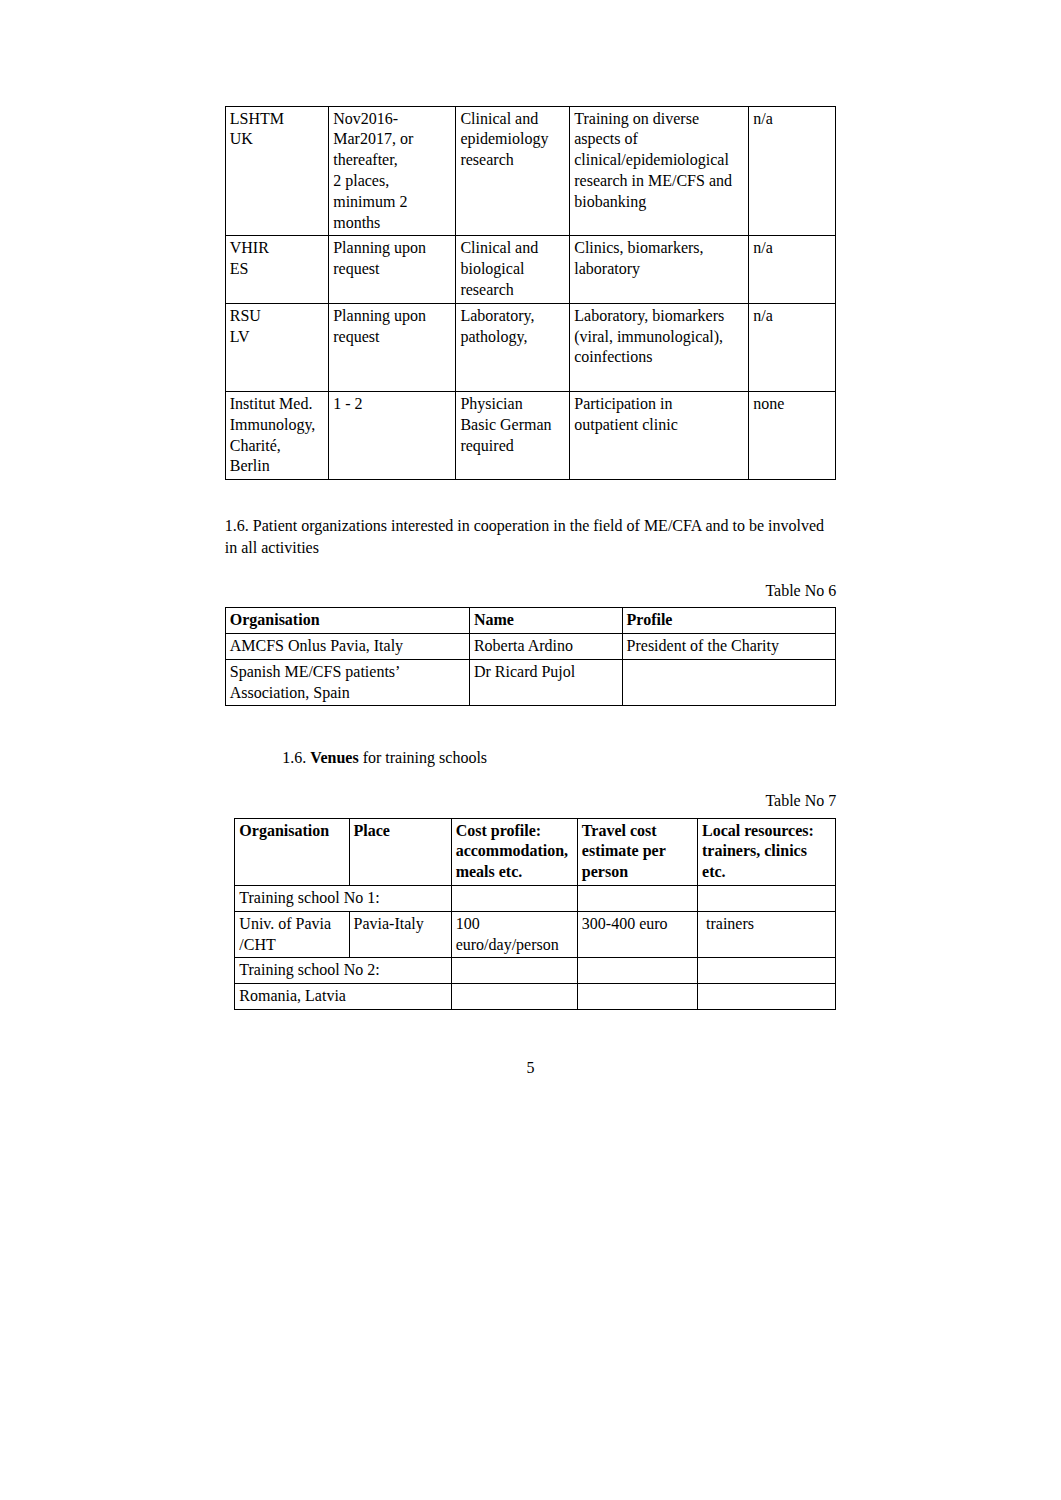| LSHTM UK | Nov2016- Mar2017, or thereafter, 2 places, minimum 2 months | Clinical and epidemiology research | Training on diverse aspects of clinical/epidemiological research in ME/CFS and biobanking | n/a |
| VHIR ES | Planning upon request | Clinical and biological research | Clinics, biomarkers, laboratory | n/a |
| RSU LV | Planning upon request | Laboratory, pathology, | Laboratory, biomarkers (viral, immunological), coinfections | n/a |
| Institut Med. Immunology, Charité, Berlin | 1 - 2 | Physician Basic German required | Participation in outpatient clinic | none |
1.6. Patient organizations interested in cooperation in the field of ME/CFA and to be involved in all activities
Table No 6
| Organisation | Name | Profile |
| --- | --- | --- |
| AMCFS Onlus Pavia, Italy | Roberta Ardino | President of the Charity |
| Spanish ME/CFS patients’ Association, Spain | Dr Ricard Pujol | |
1.6. Venues for training schools
Table No 7
| Organisation | Place | Cost profile: accommodation, meals etc. | Travel cost estimate per person | Local resources: trainers, clinics etc. |
| --- | --- | --- | --- | --- |
| Training school No 1: | | | |
| Univ. of Pavia /CHT | Pavia-Italy | 100 euro/day/person | 300-400 euro | trainers |
| Training school No 2: | | | |
| Romania, Latvia | | | |
5